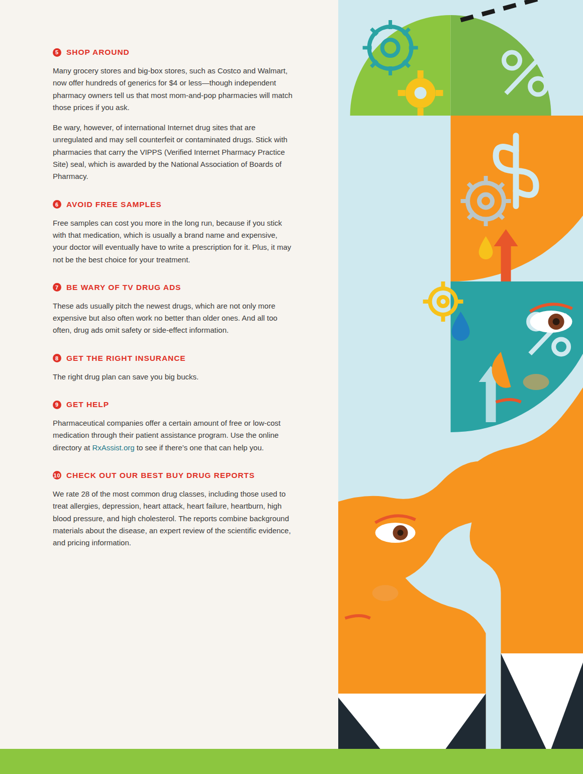5 Shop around
Many grocery stores and big-box stores, such as Costco and Walmart, now offer hundreds of generics for $4 or less—though independent pharmacy owners tell us that most mom-and-pop pharmacies will match those prices if you ask.
Be wary, however, of international Internet drug sites that are unregulated and may sell counterfeit or contaminated drugs. Stick with pharmacies that carry the VIPPS (Verified Internet Pharmacy Practice Site) seal, which is awarded by the National Association of Boards of Pharmacy.
6 Avoid free samples
Free samples can cost you more in the long run, because if you stick with that medication, which is usually a brand name and expensive, your doctor will eventually have to write a prescription for it. Plus, it may not be the best choice for your treatment.
7 Be wary of TV drug ads
These ads usually pitch the newest drugs, which are not only more expensive but also often work no better than older ones. And all too often, drug ads omit safety or side-effect information.
8 Get the right insurance
The right drug plan can save you big bucks.
9 Get help
Pharmaceutical companies offer a certain amount of free or low-cost medication through their patient assistance program. Use the online directory at RxAssist.org to see if there’s one that can help you.
10 Check out our Best Buy Drug reports
We rate 28 of the most common drug classes, including those used to treat allergies, depression, heart attack, heart failure, heartburn, high blood pressure, and high cholesterol. The reports combine background materials about the disease, an expert review of the scientific evidence, and pricing information.